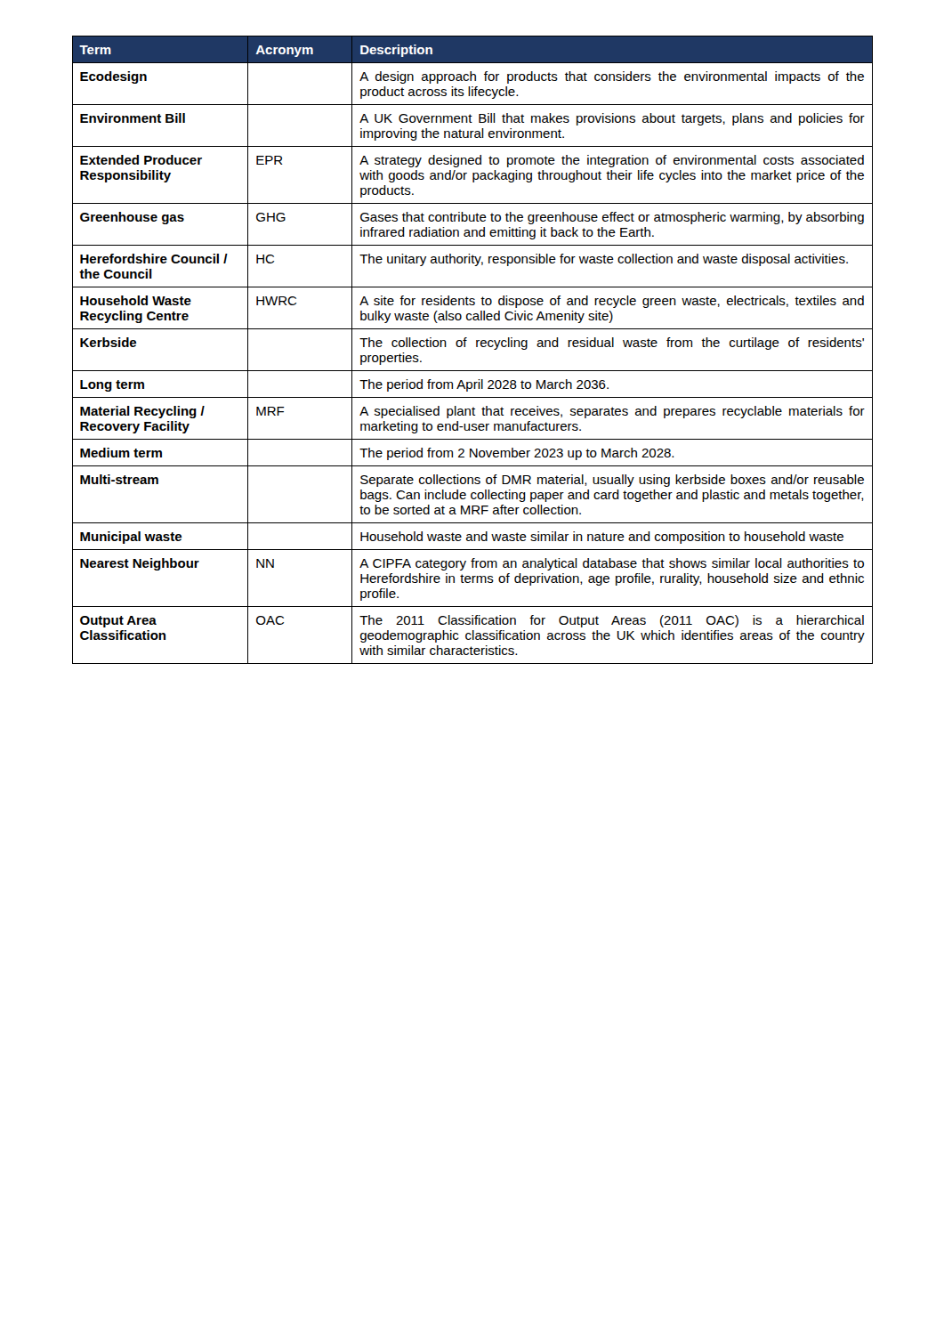Glossary of waste management terms, acronyms and descriptions
| Term | Acronym | Description |
| --- | --- | --- |
| Ecodesign | | A design approach for products that considers the environmental impacts of the product across its lifecycle. |
| Environment Bill | | A UK Government Bill that makes provisions about targets, plans and policies for improving the natural environment. |
| Extended Producer Responsibility | EPR | A strategy designed to promote the integration of environmental costs associated with goods and/or packaging throughout their life cycles into the market price of the products. |
| Greenhouse gas | GHG | Gases that contribute to the greenhouse effect or atmospheric warming, by absorbing infrared radiation and emitting it back to the Earth. |
| Herefordshire Council / the Council | HC | The unitary authority, responsible for waste collection and waste disposal activities. |
| Household Waste Recycling Centre | HWRC | A site for residents to dispose of and recycle green waste, electricals, textiles and bulky waste (also called Civic Amenity site) |
| Kerbside | | The collection of recycling and residual waste from the curtilage of residents' properties. |
| Long term | | The period from April 2028 to March 2036. |
| Material Recycling / Recovery Facility | MRF | A specialised plant that receives, separates and prepares recyclable materials for marketing to end-user manufacturers. |
| Medium term | | The period from 2 November 2023 up to March 2028. |
| Multi-stream | | Separate collections of DMR material, usually using kerbside boxes and/or reusable bags. Can include collecting paper and card together and plastic and metals together, to be sorted at a MRF after collection. |
| Municipal waste | | Household waste and waste similar in nature and composition to household waste |
| Nearest Neighbour | NN | A CIPFA category from an analytical database that shows similar local authorities to Herefordshire in terms of deprivation, age profile, rurality, household size and ethnic profile. |
| Output Area Classification | OAC | The 2011 Classification for Output Areas (2011 OAC) is a hierarchical geodemographic classification across the UK which identifies areas of the country with similar characteristics. |